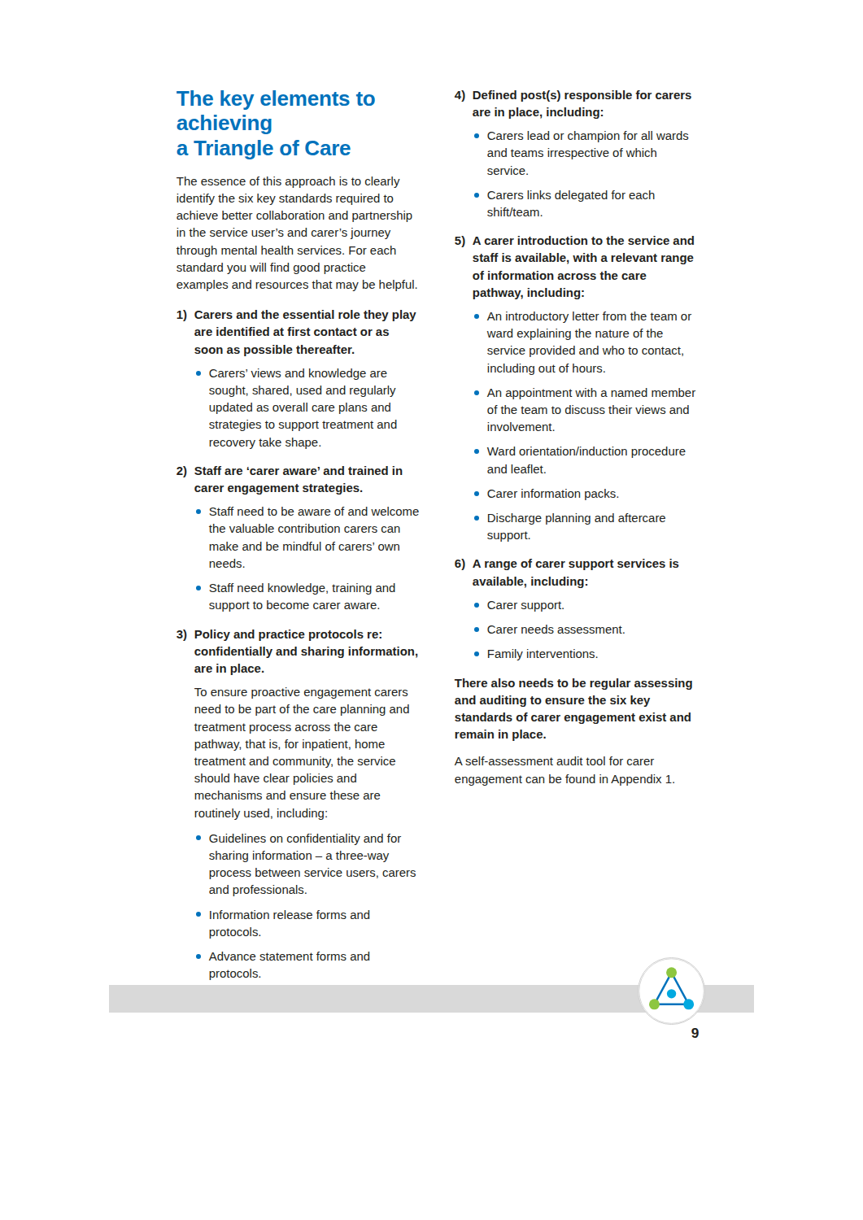The key elements to achieving
a Triangle of Care
The essence of this approach is to clearly identify the six key standards required to achieve better collaboration and partnership in the service user’s and carer’s journey through mental health services. For each standard you will find good practice examples and resources that may be helpful.
Carers and the essential role they play are identified at first contact or as soon as possible thereafter.
Carers’ views and knowledge are sought, shared, used and regularly updated as overall care plans and strategies to support treatment and recovery take shape.
Staff are ‘carer aware’ and trained in carer engagement strategies.
Staff need to be aware of and welcome the valuable contribution carers can make and be mindful of carers’ own needs.
Staff need knowledge, training and support to become carer aware.
Policy and practice protocols re: confidentially and sharing information, are in place.
To ensure proactive engagement carers need to be part of the care planning and treatment process across the care pathway, that is, for inpatient, home treatment and community, the service should have clear policies and mechanisms and ensure these are routinely used, including:
Guidelines on confidentiality and for sharing information – a three-way process between service users, carers and professionals.
Information release forms and protocols.
Advance statement forms and protocols.
Defined post(s) responsible for carers are in place, including:
Carers lead or champion for all wards and teams irrespective of which service.
Carers links delegated for each shift/team.
A carer introduction to the service and staff is available, with a relevant range of information across the care pathway, including:
An introductory letter from the team or ward explaining the nature of the service provided and who to contact, including out of hours.
An appointment with a named member of the team to discuss their views and involvement.
Ward orientation/induction procedure and leaflet.
Carer information packs.
Discharge planning and aftercare support.
A range of carer support services is available, including:
Carer support.
Carer needs assessment.
Family interventions.
There also needs to be regular assessing and auditing to ensure the six key standards of carer engagement exist and remain in place.
A self-assessment audit tool for carer engagement can be found in Appendix 1.
9